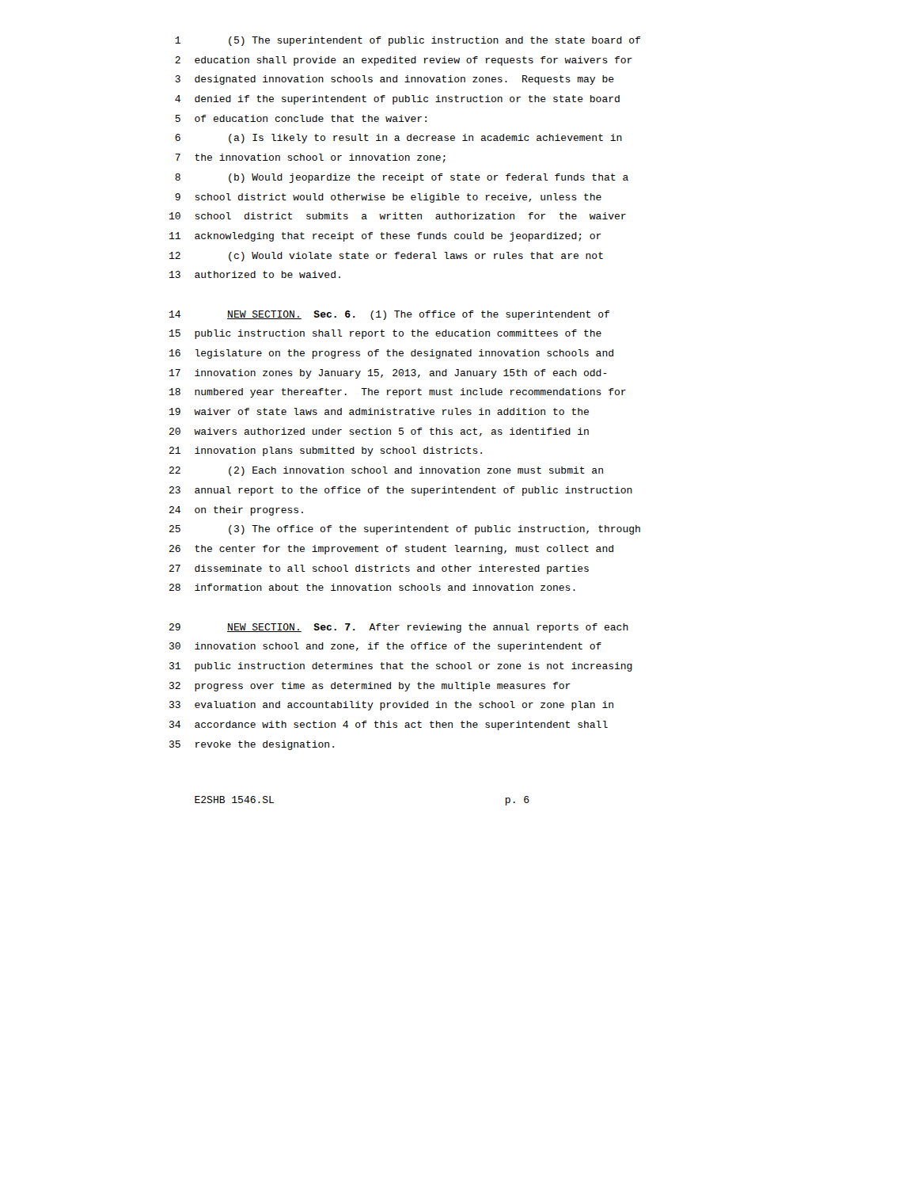(5) The superintendent of public instruction and the state board of
education shall provide an expedited review of requests for waivers for
designated innovation schools and innovation zones. Requests may be
denied if the superintendent of public instruction or the state board
of education conclude that the waiver:
(a) Is likely to result in a decrease in academic achievement in
the innovation school or innovation zone;
(b) Would jeopardize the receipt of state or federal funds that a
school district would otherwise be eligible to receive, unless the
school district submits a written authorization for the waiver
acknowledging that receipt of these funds could be jeopardized; or
(c) Would violate state or federal laws or rules that are not
authorized to be waived.
NEW SECTION. Sec. 6. (1) The office of the superintendent of
public instruction shall report to the education committees of the
legislature on the progress of the designated innovation schools and
innovation zones by January 15, 2013, and January 15th of each odd-
numbered year thereafter. The report must include recommendations for
waiver of state laws and administrative rules in addition to the
waivers authorized under section 5 of this act, as identified in
innovation plans submitted by school districts.
(2) Each innovation school and innovation zone must submit an
annual report to the office of the superintendent of public instruction
on their progress.
(3) The office of the superintendent of public instruction, through
the center for the improvement of student learning, must collect and
disseminate to all school districts and other interested parties
information about the innovation schools and innovation zones.
NEW SECTION. Sec. 7. After reviewing the annual reports of each
innovation school and zone, if the office of the superintendent of
public instruction determines that the school or zone is not increasing
progress over time as determined by the multiple measures for
evaluation and accountability provided in the school or zone plan in
accordance with section 4 of this act then the superintendent shall
revoke the designation.
E2SHB 1546.SL
p. 6